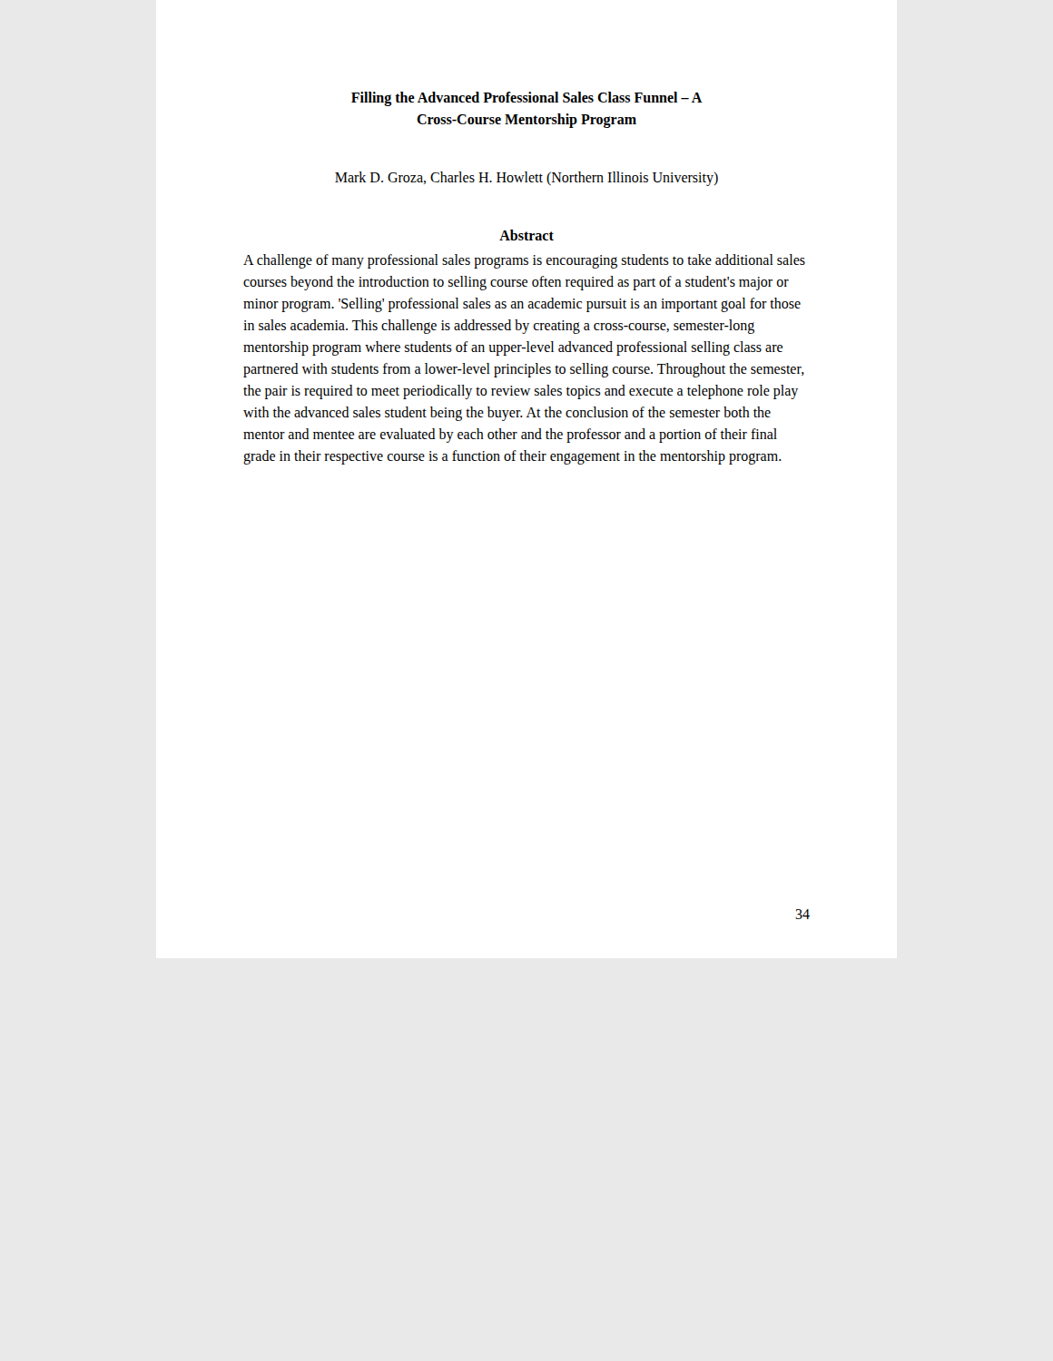Filling the Advanced Professional Sales Class Funnel – A Cross-Course Mentorship Program
Mark D. Groza, Charles H. Howlett (Northern Illinois University)
Abstract
A challenge of many professional sales programs is encouraging students to take additional sales courses beyond the introduction to selling course often required as part of a student's major or minor program. 'Selling' professional sales as an academic pursuit is an important goal for those in sales academia. This challenge is addressed by creating a cross-course, semester-long mentorship program where students of an upper-level advanced professional selling class are partnered with students from a lower-level principles to selling course. Throughout the semester, the pair is required to meet periodically to review sales topics and execute a telephone role play with the advanced sales student being the buyer. At the conclusion of the semester both the mentor and mentee are evaluated by each other and the professor and a portion of their final grade in their respective course is a function of their engagement in the mentorship program.
34